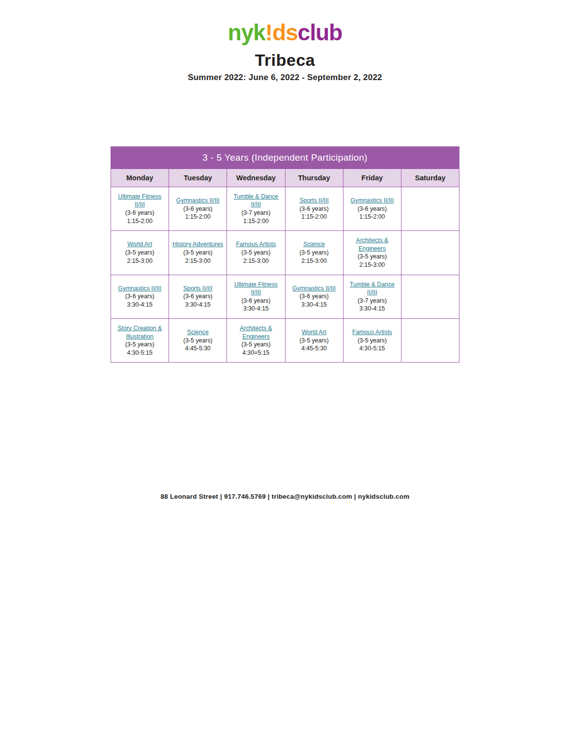nyk!ds club
Tribeca
Summer 2022: June 6, 2022 - September 2, 2022
3 - 5 Years (Independent Participation)
| Monday | Tuesday | Wednesday | Thursday | Friday | Saturday |
| --- | --- | --- | --- | --- | --- |
| Ultimate Fitness II/III (3-6 years) 1:15-2:00 | Gymnastics II/III (3-6 years) 1:15-2:00 | Tumble & Dance II/III (3-7 years) 1:15-2:00 | Sports II/III (3-6 years) 1:15-2:00 | Gymnastics II/III (3-6 years) 1:15-2:00 | |
| World Art (3-5 years) 2:15-3:00 | History Adventures (3-5 years) 2:15-3:00 | Famous Artists (3-5 years) 2:15-3:00 | Science (3-5 years) 2:15-3:00 | Architects & Engineers (3-5 years) 2:15-3:00 | |
| Gymnastics II/III (3-6 years) 3:30-4:15 | Sports II/III (3-6 years) 3:30-4:15 | Ultimate Fitness II/III (3-6 years) 3:30-4:15 | Gymnastics II/III (3-6 years) 3:30-4:15 | Tumble & Dance II/III (3-7 years) 3:30-4:15 | |
| Story Creation & Illustration (3-5 years) 4:30-5:15 | Science (3-5 years) 4:45-5:30 | Architects & Engineers (3-5 years) 4:30=5:15 | World Art (3-5 years) 4:45-5:30 | Famous Artists (3-5 years) 4:30-5:15 | |
88 Leonard Street | 917.746.5769 | tribeca@nykidsclub.com | nykidsclub.com